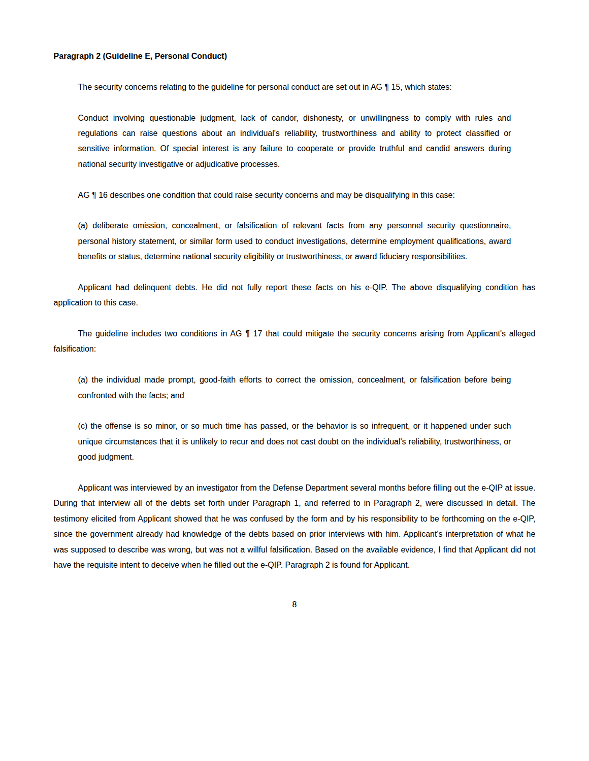Paragraph 2 (Guideline E, Personal Conduct)
The security concerns relating to the guideline for personal conduct are set out in AG ¶ 15, which states:
Conduct involving questionable judgment, lack of candor, dishonesty, or unwillingness to comply with rules and regulations can raise questions about an individual's reliability, trustworthiness and ability to protect classified or sensitive information. Of special interest is any failure to cooperate or provide truthful and candid answers during national security investigative or adjudicative processes.
AG ¶ 16 describes one condition that could raise security concerns and may be disqualifying in this case:
(a) deliberate omission, concealment, or falsification of relevant facts from any personnel security questionnaire, personal history statement, or similar form used to conduct investigations, determine employment qualifications, award benefits or status, determine national security eligibility or trustworthiness, or award fiduciary responsibilities.
Applicant had delinquent debts. He did not fully report these facts on his e-QIP. The above disqualifying condition has application to this case.
The guideline includes two conditions in AG ¶ 17 that could mitigate the security concerns arising from Applicant's alleged falsification:
(a) the individual made prompt, good-faith efforts to correct the omission, concealment, or falsification before being confronted with the facts; and
(c) the offense is so minor, or so much time has passed, or the behavior is so infrequent, or it happened under such unique circumstances that it is unlikely to recur and does not cast doubt on the individual's reliability, trustworthiness, or good judgment.
Applicant was interviewed by an investigator from the Defense Department several months before filling out the e-QIP at issue. During that interview all of the debts set forth under Paragraph 1, and referred to in Paragraph 2, were discussed in detail. The testimony elicited from Applicant showed that he was confused by the form and by his responsibility to be forthcoming on the e-QIP, since the government already had knowledge of the debts based on prior interviews with him. Applicant's interpretation of what he was supposed to describe was wrong, but was not a willful falsification. Based on the available evidence, I find that Applicant did not have the requisite intent to deceive when he filled out the e-QIP. Paragraph 2 is found for Applicant.
8